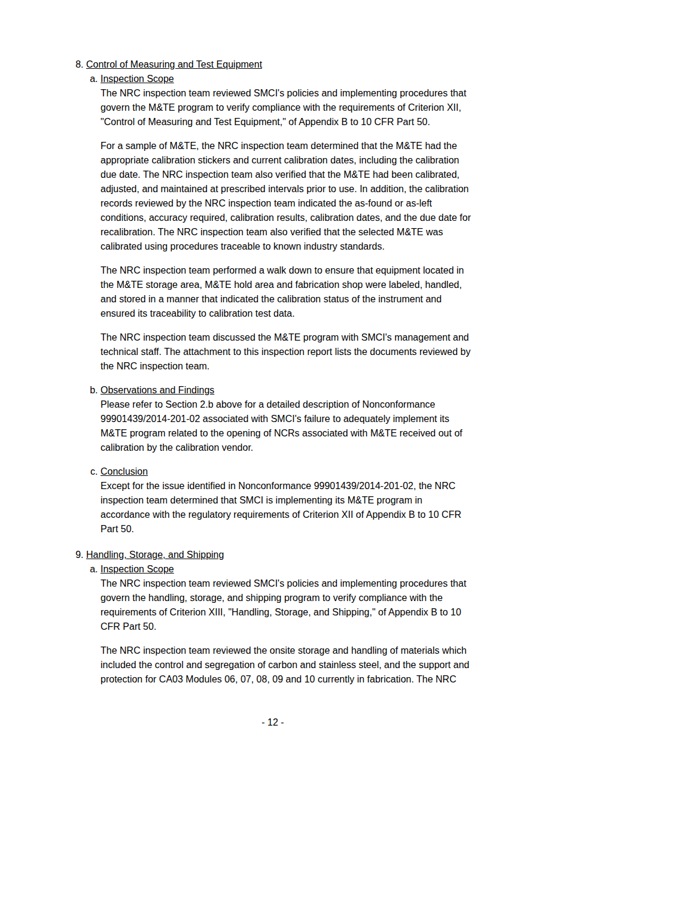Control of Measuring and Test Equipment
Inspection Scope
The NRC inspection team reviewed SMCI's policies and implementing procedures that govern the M&TE program to verify compliance with the requirements of Criterion XII, "Control of Measuring and Test Equipment," of Appendix B to 10 CFR Part 50.
For a sample of M&TE, the NRC inspection team determined that the M&TE had the appropriate calibration stickers and current calibration dates, including the calibration due date. The NRC inspection team also verified that the M&TE had been calibrated, adjusted, and maintained at prescribed intervals prior to use. In addition, the calibration records reviewed by the NRC inspection team indicated the as-found or as-left conditions, accuracy required, calibration results, calibration dates, and the due date for recalibration. The NRC inspection team also verified that the selected M&TE was calibrated using procedures traceable to known industry standards.
The NRC inspection team performed a walk down to ensure that equipment located in the M&TE storage area, M&TE hold area and fabrication shop were labeled, handled, and stored in a manner that indicated the calibration status of the instrument and ensured its traceability to calibration test data.
The NRC inspection team discussed the M&TE program with SMCI's management and technical staff. The attachment to this inspection report lists the documents reviewed by the NRC inspection team.
Observations and Findings
Please refer to Section 2.b above for a detailed description of Nonconformance 99901439/2014-201-02 associated with SMCI's failure to adequately implement its M&TE program related to the opening of NCRs associated with M&TE received out of calibration by the calibration vendor.
Conclusion
Except for the issue identified in Nonconformance 99901439/2014-201-02, the NRC inspection team determined that SMCI is implementing its M&TE program in accordance with the regulatory requirements of Criterion XII of Appendix B to 10 CFR Part 50.
Handling, Storage, and Shipping
Inspection Scope
The NRC inspection team reviewed SMCI's policies and implementing procedures that govern the handling, storage, and shipping program to verify compliance with the requirements of Criterion XIII, "Handling, Storage, and Shipping," of Appendix B to 10 CFR Part 50.
The NRC inspection team reviewed the onsite storage and handling of materials which included the control and segregation of carbon and stainless steel, and the support and protection for CA03 Modules 06, 07, 08, 09 and 10 currently in fabrication. The NRC
- 12 -